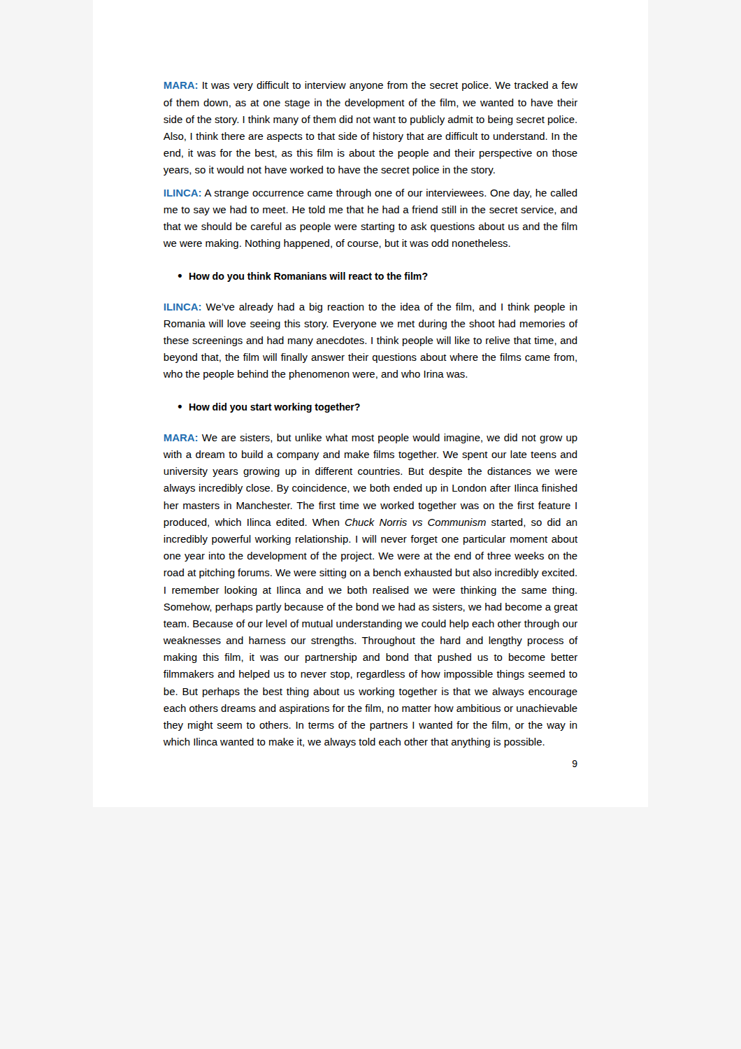MARA: It was very difficult to interview anyone from the secret police. We tracked a few of them down, as at one stage in the development of the film, we wanted to have their side of the story. I think many of them did not want to publicly admit to being secret police. Also, I think there are aspects to that side of history that are difficult to understand. In the end, it was for the best, as this film is about the people and their perspective on those years, so it would not have worked to have the secret police in the story.
ILINCA: A strange occurrence came through one of our interviewees. One day, he called me to say we had to meet. He told me that he had a friend still in the secret service, and that we should be careful as people were starting to ask questions about us and the film we were making. Nothing happened, of course, but it was odd nonetheless.
How do you think Romanians will react to the film?
ILINCA: We’ve already had a big reaction to the idea of the film, and I think people in Romania will love seeing this story. Everyone we met during the shoot had memories of these screenings and had many anecdotes. I think people will like to relive that time, and beyond that, the film will finally answer their questions about where the films came from, who the people behind the phenomenon were, and who Irina was.
How did you start working together?
MARA: We are sisters, but unlike what most people would imagine, we did not grow up with a dream to build a company and make films together. We spent our late teens and university years growing up in different countries. But despite the distances we were always incredibly close. By coincidence, we both ended up in London after Ilinca finished her masters in Manchester. The first time we worked together was on the first feature I produced, which Ilinca edited. When Chuck Norris vs Communism started, so did an incredibly powerful working relationship. I will never forget one particular moment about one year into the development of the project. We were at the end of three weeks on the road at pitching forums. We were sitting on a bench exhausted but also incredibly excited. I remember looking at Ilinca and we both realised we were thinking the same thing. Somehow, perhaps partly because of the bond we had as sisters, we had become a great team. Because of our level of mutual understanding we could help each other through our weaknesses and harness our strengths. Throughout the hard and lengthy process of making this film, it was our partnership and bond that pushed us to become better filmmakers and helped us to never stop, regardless of how impossible things seemed to be. But perhaps the best thing about us working together is that we always encourage each others dreams and aspirations for the film, no matter how ambitious or unachievable they might seem to others. In terms of the partners I wanted for the film, or the way in which Ilinca wanted to make it, we always told each other that anything is possible.
9